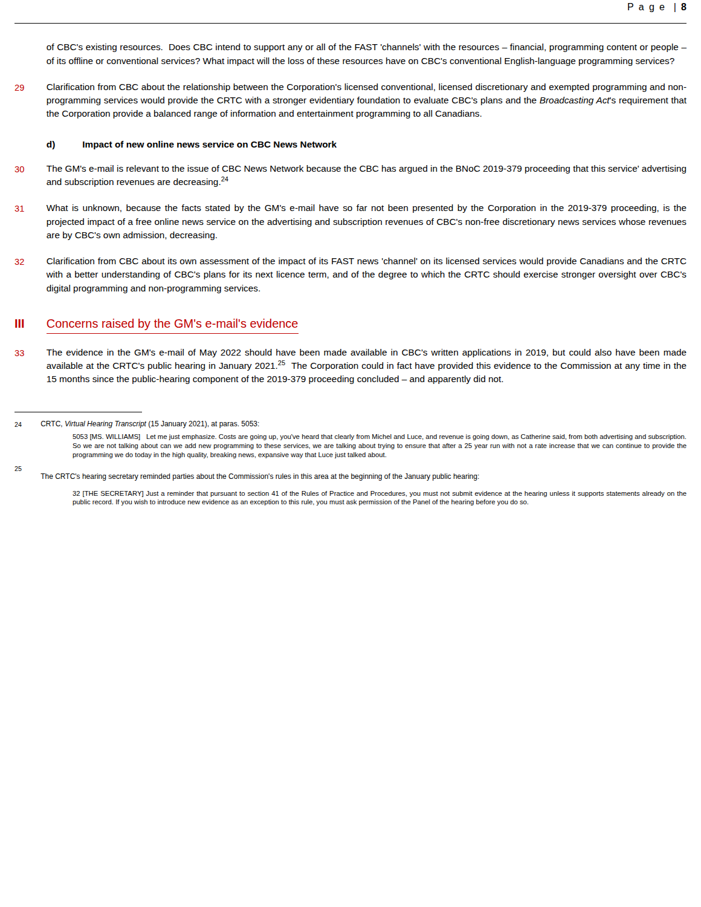P a g e | 8
of CBC's existing resources. Does CBC intend to support any or all of the FAST 'channels' with the resources – financial, programming content or people – of its offline or conventional services? What impact will the loss of these resources have on CBC's conventional English-language programming services?
29
Clarification from CBC about the relationship between the Corporation's licensed conventional, licensed discretionary and exempted programming and non-programming services would provide the CRTC with a stronger evidentiary foundation to evaluate CBC's plans and the Broadcasting Act's requirement that the Corporation provide a balanced range of information and entertainment programming to all Canadians.
d) Impact of new online news service on CBC News Network
30
The GM's e-mail is relevant to the issue of CBC News Network because the CBC has argued in the BNoC 2019-379 proceeding that this service' advertising and subscription revenues are decreasing.24
31
What is unknown, because the facts stated by the GM's e-mail have so far not been presented by the Corporation in the 2019-379 proceeding, is the projected impact of a free online news service on the advertising and subscription revenues of CBC's non-free discretionary news services whose revenues are by CBC's own admission, decreasing.
32
Clarification from CBC about its own assessment of the impact of its FAST news 'channel' on its licensed services would provide Canadians and the CRTC with a better understanding of CBC's plans for its next licence term, and of the degree to which the CRTC should exercise stronger oversight over CBC's digital programming and non-programming services.
III Concerns raised by the GM's e-mail's evidence
33
The evidence in the GM's e-mail of May 2022 should have been made available in CBC's written applications in 2019, but could also have been made available at the CRTC's public hearing in January 2021.25 The Corporation could in fact have provided this evidence to the Commission at any time in the 15 months since the public-hearing component of the 2019-379 proceeding concluded – and apparently did not.
24
CRTC, Virtual Hearing Transcript (15 January 2021), at paras. 5053:
5053 [MS. WILLIAMS] Let me just emphasize. Costs are going up, you've heard that clearly from Michel and Luce, and revenue is going down, as Catherine said, from both advertising and subscription. So we are not talking about can we add new programming to these services, we are talking about trying to ensure that after a 25 year run with not a rate increase that we can continue to provide the programming we do today in the high quality, breaking news, expansive way that Luce just talked about.
25
The CRTC's hearing secretary reminded parties about the Commission's rules in this area at the beginning of the January public hearing:
32 [THE SECRETARY] Just a reminder that pursuant to section 41 of the Rules of Practice and Procedures, you must not submit evidence at the hearing unless it supports statements already on the public record. If you wish to introduce new evidence as an exception to this rule, you must ask permission of the Panel of the hearing before you do so.